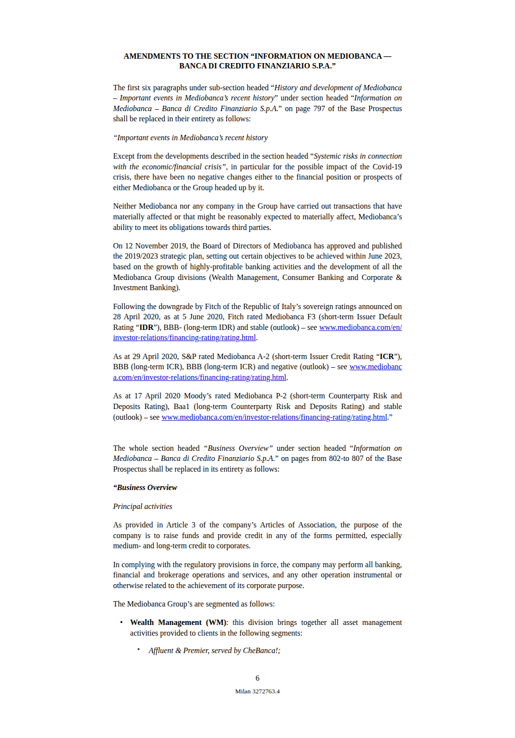Amendments to the Section “Information on Mediobanca — Banca di Credito Finanziario S.p.A.”
The first six paragraphs under sub-section headed “History and development of Mediobanca – Important events in Mediobanca’s recent history” under section headed “Information on Mediobanca – Banca di Credito Finanziario S.p.A.” on page 797 of the Base Prospectus shall be replaced in their entirety as follows:
“Important events in Mediobanca’s recent history
Except from the developments described in the section headed “Systemic risks in connection with the economic/financial crisis”, in particular for the possible impact of the Covid-19 crisis, there have been no negative changes either to the financial position or prospects of either Mediobanca or the Group headed up by it.
Neither Mediobanca nor any company in the Group have carried out transactions that have materially affected or that might be reasonably expected to materially affect, Mediobanca’s ability to meet its obligations towards third parties.
On 12 November 2019, the Board of Directors of Mediobanca has approved and published the 2019/2023 strategic plan, setting out certain objectives to be achieved within June 2023, based on the growth of highly-profitable banking activities and the development of all the Mediobanca Group divisions (Wealth Management, Consumer Banking and Corporate & Investment Banking).
Following the downgrade by Fitch of the Republic of Italy’s sovereign ratings announced on 28 April 2020, as at 5 June 2020, Fitch rated Mediobanca F3 (short-term Issuer Default Rating “IDR”), BBB- (long-term IDR) and stable (outlook) – see www.mediobanca.com/en/investor-relations/financing-rating/rating.html.
As at 29 April 2020, S&P rated Mediobanca A-2 (short-term Issuer Credit Rating “ICR”), BBB (long-term ICR), BBB (long-term ICR) and negative (outlook) – see www.mediobanca.com/en/investor-relations/financing-rating/rating.html.
As at 17 April 2020 Moody’s rated Mediobanca P-2 (short-term Counterparty Risk and Deposits Rating), Baa1 (long-term Counterparty Risk and Deposits Rating) and stable (outlook) – see www.mediobanca.com/en/investor-relations/financing-rating/rating.html.”
The whole section headed “Business Overview” under section headed “Information on Mediobanca – Banca di Credito Finanziario S.p.A.” on pages from 802-to 807 of the Base Prospectus shall be replaced in its entirety as follows:
“Business Overview
Principal activities
As provided in Article 3 of the company’s Articles of Association, the purpose of the company is to raise funds and provide credit in any of the forms permitted, especially medium- and long-term credit to corporates.
In complying with the regulatory provisions in force, the company may perform all banking, financial and brokerage operations and services, and any other operation instrumental or otherwise related to the achievement of its corporate purpose.
The Mediobanca Group’s are segmented as follows:
Wealth Management (WM): this division brings together all asset management activities provided to clients in the following segments:
Affluent & Premier, served by CheBanca!;
6
Milan 3272763.4